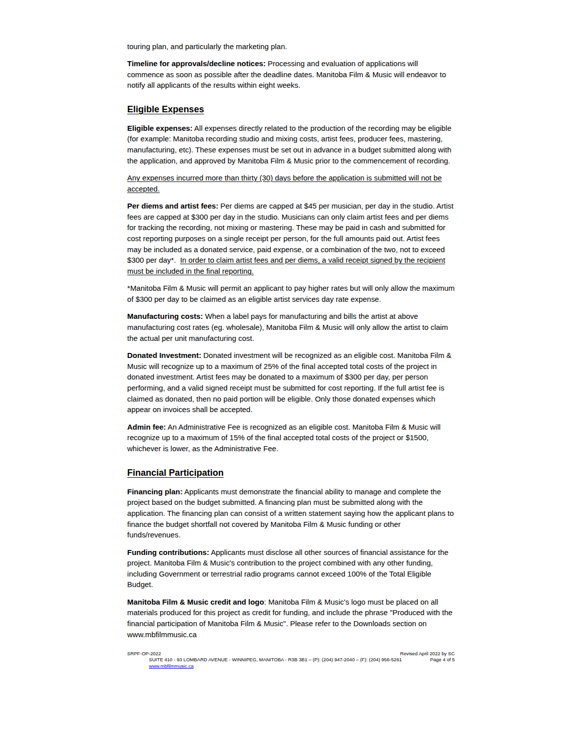touring plan, and particularly the marketing plan.
Timeline for approvals/decline notices: Processing and evaluation of applications will commence as soon as possible after the deadline dates. Manitoba Film & Music will endeavor to notify all applicants of the results within eight weeks.
Eligible Expenses
Eligible expenses: All expenses directly related to the production of the recording may be eligible (for example: Manitoba recording studio and mixing costs, artist fees, producer fees, mastering, manufacturing, etc). These expenses must be set out in advance in a budget submitted along with the application, and approved by Manitoba Film & Music prior to the commencement of recording.
Any expenses incurred more than thirty (30) days before the application is submitted will not be accepted.
Per diems and artist fees: Per diems are capped at $45 per musician, per day in the studio. Artist fees are capped at $300 per day in the studio. Musicians can only claim artist fees and per diems for tracking the recording, not mixing or mastering. These may be paid in cash and submitted for cost reporting purposes on a single receipt per person, for the full amounts paid out. Artist fees may be included as a donated service, paid expense, or a combination of the two, not to exceed $300 per day*. In order to claim artist fees and per diems, a valid receipt signed by the recipient must be included in the final reporting.
*Manitoba Film & Music will permit an applicant to pay higher rates but will only allow the maximum of $300 per day to be claimed as an eligible artist services day rate expense.
Manufacturing costs: When a label pays for manufacturing and bills the artist at above manufacturing cost rates (eg. wholesale), Manitoba Film & Music will only allow the artist to claim the actual per unit manufacturing cost.
Donated Investment: Donated investment will be recognized as an eligible cost. Manitoba Film & Music will recognize up to a maximum of 25% of the final accepted total costs of the project in donated investment. Artist fees may be donated to a maximum of $300 per day, per person performing, and a valid signed receipt must be submitted for cost reporting. If the full artist fee is claimed as donated, then no paid portion will be eligible. Only those donated expenses which appear on invoices shall be accepted.
Admin fee: An Administrative Fee is recognized as an eligible cost. Manitoba Film & Music will recognize up to a maximum of 15% of the final accepted total costs of the project or $1500, whichever is lower, as the Administrative Fee.
Financial Participation
Financing plan: Applicants must demonstrate the financial ability to manage and complete the project based on the budget submitted. A financing plan must be submitted along with the application. The financing plan can consist of a written statement saying how the applicant plans to finance the budget shortfall not covered by Manitoba Film & Music funding or other funds/revenues.
Funding contributions: Applicants must disclose all other sources of financial assistance for the project. Manitoba Film & Music's contribution to the project combined with any other funding, including Government or terrestrial radio programs cannot exceed 100% of the Total Eligible Budget.
Manitoba Film & Music credit and logo: Manitoba Film & Music's logo must be placed on all materials produced for this project as credit for funding, and include the phrase "Produced with the financial participation of Manitoba Film & Music". Please refer to the Downloads section on www.mbfilmmusic.ca
SRPF-OP-2022 Revised April 2022 by SC
SUITE 410 - 93 LOMBARD AVENUE - WINNIPEG, MANITOBA - R3B 3B1 – (P): (204) 947-2040 – (F): (204) 956-5261 www.mbfilmmusic.ca Page 4 of 5